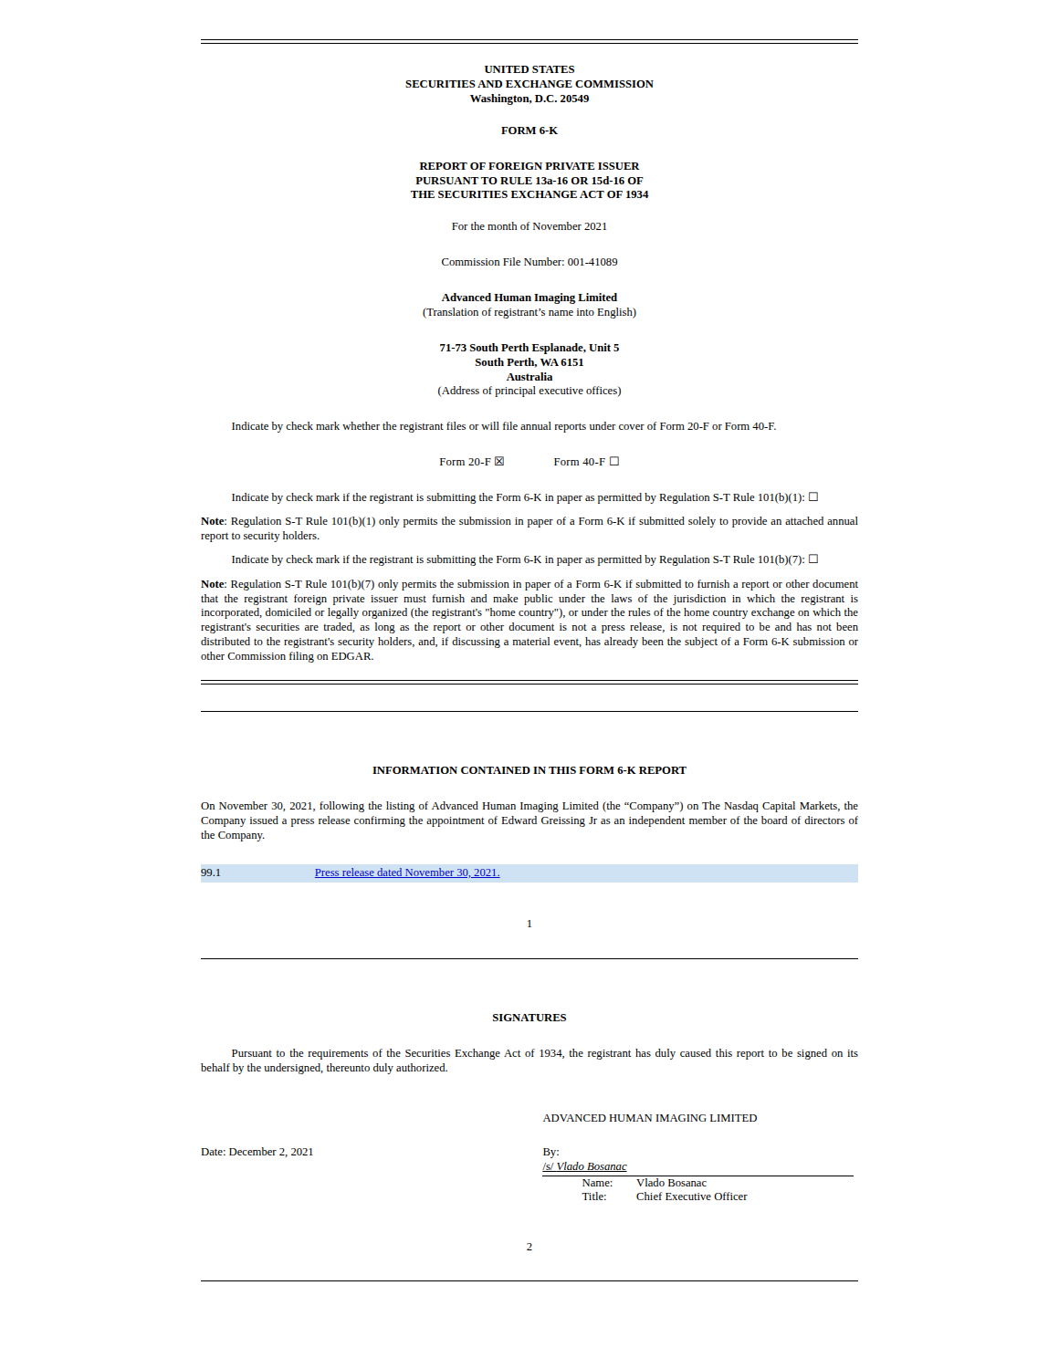UNITED STATES
SECURITIES AND EXCHANGE COMMISSION
Washington, D.C. 20549
FORM 6-K
REPORT OF FOREIGN PRIVATE ISSUER
PURSUANT TO RULE 13a-16 OR 15d-16 OF
THE SECURITIES EXCHANGE ACT OF 1934
For the month of November 2021
Commission File Number: 001-41089
Advanced Human Imaging Limited
(Translation of registrant’s name into English)
71-73 South Perth Esplanade, Unit 5
South Perth, WA 6151
Australia
(Address of principal executive offices)
Indicate by check mark whether the registrant files or will file annual reports under cover of Form 20-F or Form 40-F.
Form 20-F ☒ Form 40-F ☐
Indicate by check mark if the registrant is submitting the Form 6-K in paper as permitted by Regulation S-T Rule 101(b)(1): ☐
Note: Regulation S-T Rule 101(b)(1) only permits the submission in paper of a Form 6-K if submitted solely to provide an attached annual report to security holders.
Indicate by check mark if the registrant is submitting the Form 6-K in paper as permitted by Regulation S-T Rule 101(b)(7): ☐
Note: Regulation S-T Rule 101(b)(7) only permits the submission in paper of a Form 6-K if submitted to furnish a report or other document that the registrant foreign private issuer must furnish and make public under the laws of the jurisdiction in which the registrant is incorporated, domiciled or legally organized (the registrant's "home country"), or under the rules of the home country exchange on which the registrant's securities are traded, as long as the report or other document is not a press release, is not required to be and has not been distributed to the registrant's security holders, and, if discussing a material event, has already been the subject of a Form 6-K submission or other Commission filing on EDGAR.
INFORMATION CONTAINED IN THIS FORM 6-K REPORT
On November 30, 2021, following the listing of Advanced Human Imaging Limited (the “Company”) on The Nasdaq Capital Markets, the Company issued a press release confirming the appointment of Edward Greissing Jr as an independent member of the board of directors of the Company.
99.1
Press release dated November 30, 2021.
1
SIGNATURES
Pursuant to the requirements of the Securities Exchange Act of 1934, the registrant has duly caused this report to be signed on its behalf by the undersigned, thereunto duly authorized.
| | ADVANCED HUMAN IMAGING LIMITED |
| Date: December 2, 2021 | By: /s/ Vlado Bosanac Name: Vlado Bosanac Title: Chief Executive Officer |
2